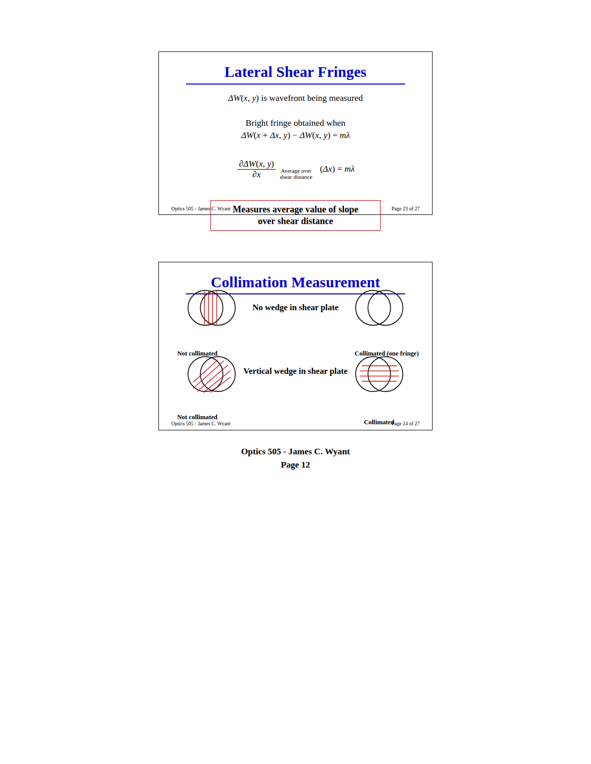Lateral Shear Fringes
ΔW(x, y) is wavefront being measured
Bright fringe obtained when
ΔW(x + Δx, y) − ΔW(x, y) = mλ
∂ΔW(x, y) ∂x Average over
shear distance (Δx) = mλ
Measures average value of slope
over shear distance
Optics 505 - James C. Wyant Page 23 of 27
Collimation Measurement
No wedge in shear plate
Not collimated Collimated (one fringe)
Vertical wedge in shear plate
Not collimated Collimated
Optics 505 - James C. Wyant Page 24 of 27
Optics 505 - James C. Wyant
Page 12